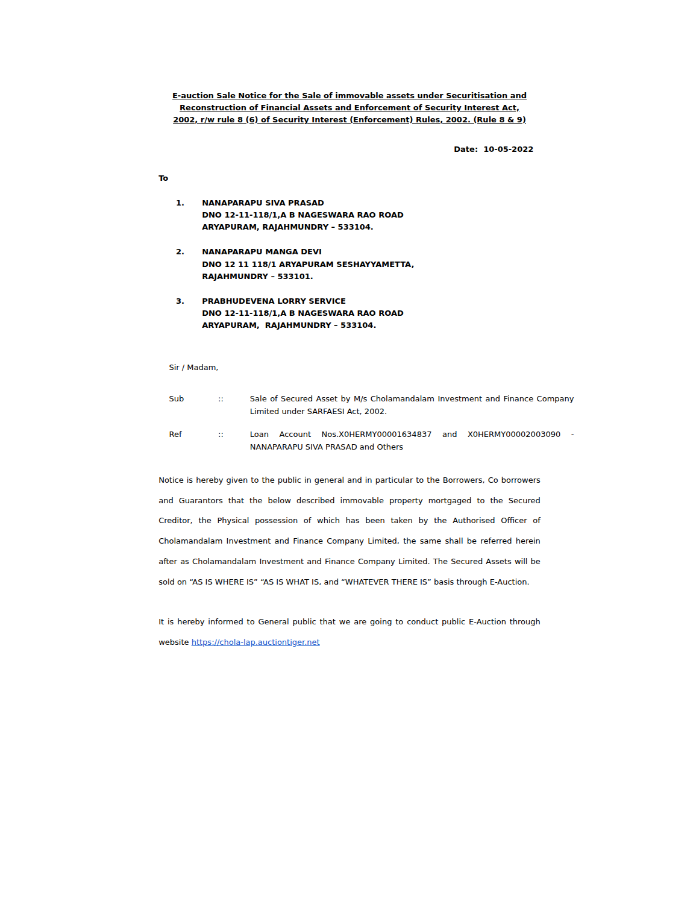E-auction Sale Notice for the Sale of immovable assets under Securitisation and Reconstruction of Financial Assets and Enforcement of Security Interest Act, 2002, r/w rule 8 (6) of Security Interest (Enforcement) Rules, 2002. (Rule 8 & 9)
Date: 10-05-2022
To
| 1. | NANAPARAPU SIVA PRASAD DNO 12-11-118/1,A B NAGESWARA RAO ROAD ARYAPURAM, RAJAHMUNDRY – 533104. |
| 2. | NANAPARAPU MANGA DEVI DNO 12 11 118/1 ARYAPURAM SESHAYYAMETTA, RAJAHMUNDRY – 533101. |
| 3. | PRABHUDEVENA LORRY SERVICE DNO 12-11-118/1,A B NAGESWARA RAO ROAD ARYAPURAM, RAJAHMUNDRY – 533104. |
Sir / Madam,
| Sub | :: | Sale of Secured Asset by M/s Cholamandalam Investment and Finance Company Limited under SARFAESI Act, 2002. |
| Ref | :: | Loan Account Nos.X0HERMY00001634837 and X0HERMY00002003090 - NANAPARAPU SIVA PRASAD and Others |
Notice is hereby given to the public in general and in particular to the Borrowers, Co borrowers and Guarantors that the below described immovable property mortgaged to the Secured Creditor, the Physical possession of which has been taken by the Authorised Officer of Cholamandalam Investment and Finance Company Limited, the same shall be referred herein after as Cholamandalam Investment and Finance Company Limited. The Secured Assets will be sold on “AS IS WHERE IS” “AS IS WHAT IS, and “WHATEVER THERE IS” basis through E-Auction.
It is hereby informed to General public that we are going to conduct public E-Auction through website https://chola-lap.auctiontiger.net